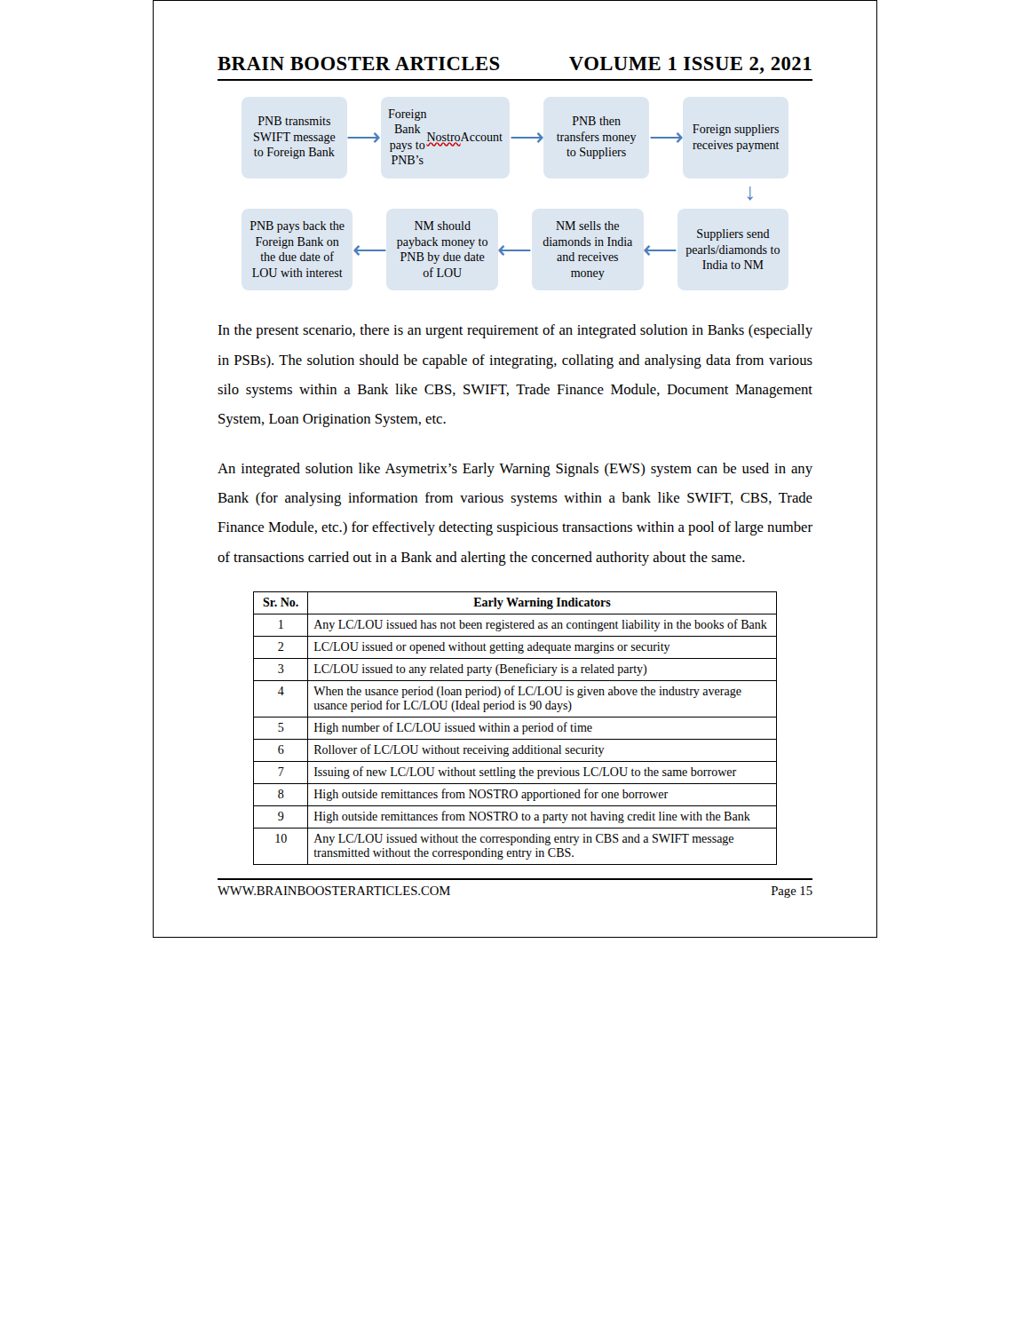BRAIN BOOSTER ARTICLES VOLUME 1 ISSUE 2, 2021
PNB transmits SWIFT message to Foreign Bank
⟶
Foreign Bank pays to PNB’s Nostro Account
⟶
PNB then transfers money to Suppliers
⟶
Foreign suppliers receives payment
↓
PNB pays back the Foreign Bank on the due date of LOU with interest
⟵
NM should payback money to PNB by due date of LOU
⟵
NM sells the diamonds in India and receives money
⟵
Suppliers send pearls/diamonds to India to NM
In the present scenario, there is an urgent requirement of an integrated solution in Banks (especially in PSBs). The solution should be capable of integrating, collating and analysing data from various silo systems within a Bank like CBS, SWIFT, Trade Finance Module, Document Management System, Loan Origination System, etc.
An integrated solution like Asymetrix’s Early Warning Signals (EWS) system can be used in any Bank (for analysing information from various systems within a bank like SWIFT, CBS, Trade Finance Module, etc.) for effectively detecting suspicious transactions within a pool of large number of transactions carried out in a Bank and alerting the concerned authority about the same.
| Sr. No. | Early Warning Indicators |
| --- | --- |
| 1 | Any LC/LOU issued has not been registered as an contingent liability in the books of Bank |
| 2 | LC/LOU issued or opened without getting adequate margins or security |
| 3 | LC/LOU issued to any related party (Beneficiary is a related party) |
| 4 | When the usance period (loan period) of LC/LOU is given above the industry average usance period for LC/LOU (Ideal period is 90 days) |
| 5 | High number of LC/LOU issued within a period of time |
| 6 | Rollover of LC/LOU without receiving additional security |
| 7 | Issuing of new LC/LOU without settling the previous LC/LOU to the same borrower |
| 8 | High outside remittances from NOSTRO apportioned for one borrower |
| 9 | High outside remittances from NOSTRO to a party not having credit line with the Bank |
| 10 | Any LC/LOU issued without the corresponding entry in CBS and a SWIFT message transmitted without the corresponding entry in CBS. |
WWW.BRAINBOOSTERARTICLES.COM Page 15